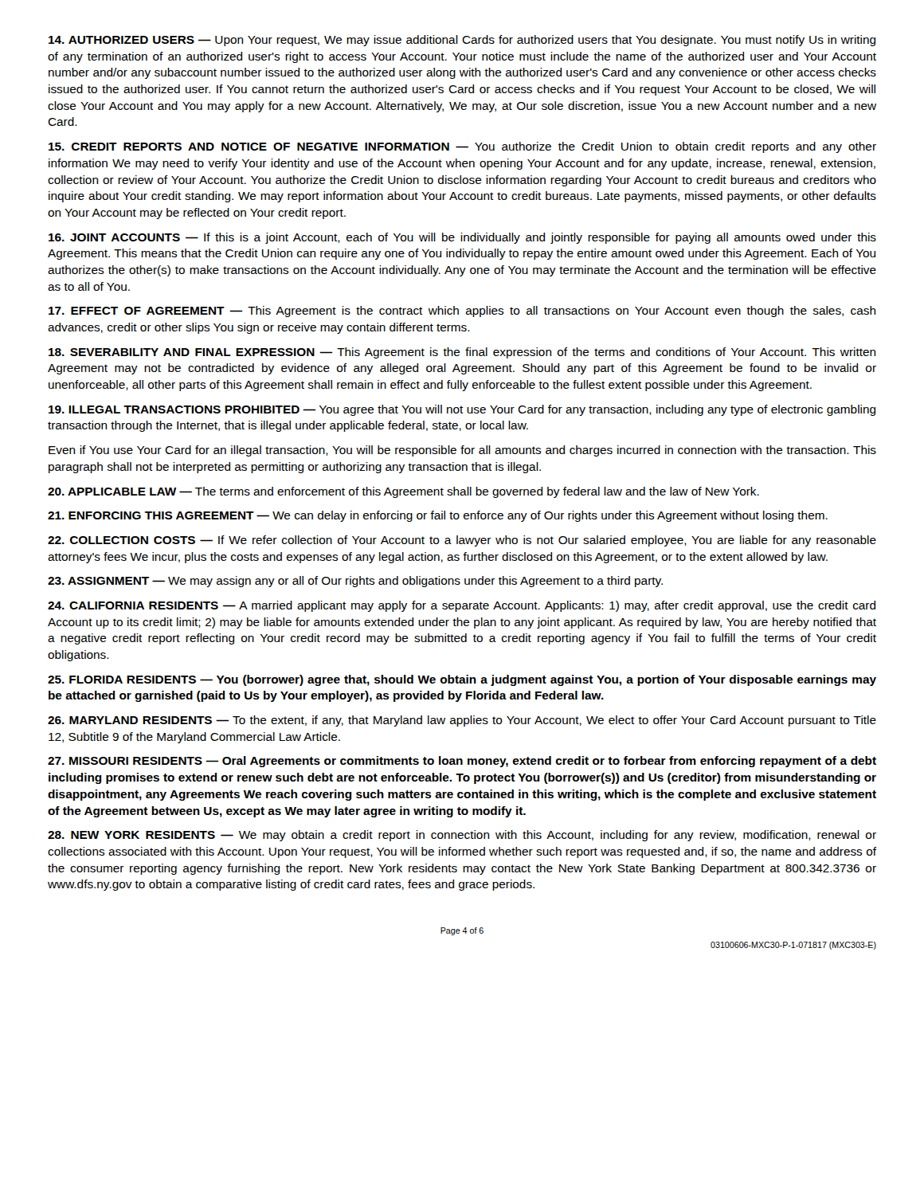14. AUTHORIZED USERS — Upon Your request, We may issue additional Cards for authorized users that You designate. You must notify Us in writing of any termination of an authorized user's right to access Your Account. Your notice must include the name of the authorized user and Your Account number and/or any subaccount number issued to the authorized user along with the authorized user's Card and any convenience or other access checks issued to the authorized user. If You cannot return the authorized user's Card or access checks and if You request Your Account to be closed, We will close Your Account and You may apply for a new Account. Alternatively, We may, at Our sole discretion, issue You a new Account number and a new Card.
15. CREDIT REPORTS AND NOTICE OF NEGATIVE INFORMATION — You authorize the Credit Union to obtain credit reports and any other information We may need to verify Your identity and use of the Account when opening Your Account and for any update, increase, renewal, extension, collection or review of Your Account. You authorize the Credit Union to disclose information regarding Your Account to credit bureaus and creditors who inquire about Your credit standing. We may report information about Your Account to credit bureaus. Late payments, missed payments, or other defaults on Your Account may be reflected on Your credit report.
16. JOINT ACCOUNTS — If this is a joint Account, each of You will be individually and jointly responsible for paying all amounts owed under this Agreement. This means that the Credit Union can require any one of You individually to repay the entire amount owed under this Agreement. Each of You authorizes the other(s) to make transactions on the Account individually. Any one of You may terminate the Account and the termination will be effective as to all of You.
17. EFFECT OF AGREEMENT — This Agreement is the contract which applies to all transactions on Your Account even though the sales, cash advances, credit or other slips You sign or receive may contain different terms.
18. SEVERABILITY AND FINAL EXPRESSION — This Agreement is the final expression of the terms and conditions of Your Account. This written Agreement may not be contradicted by evidence of any alleged oral Agreement. Should any part of this Agreement be found to be invalid or unenforceable, all other parts of this Agreement shall remain in effect and fully enforceable to the fullest extent possible under this Agreement.
19. ILLEGAL TRANSACTIONS PROHIBITED — You agree that You will not use Your Card for any transaction, including any type of electronic gambling transaction through the Internet, that is illegal under applicable federal, state, or local law.
Even if You use Your Card for an illegal transaction, You will be responsible for all amounts and charges incurred in connection with the transaction. This paragraph shall not be interpreted as permitting or authorizing any transaction that is illegal.
20. APPLICABLE LAW — The terms and enforcement of this Agreement shall be governed by federal law and the law of New York.
21. ENFORCING THIS AGREEMENT — We can delay in enforcing or fail to enforce any of Our rights under this Agreement without losing them.
22. COLLECTION COSTS — If We refer collection of Your Account to a lawyer who is not Our salaried employee, You are liable for any reasonable attorney's fees We incur, plus the costs and expenses of any legal action, as further disclosed on this Agreement, or to the extent allowed by law.
23. ASSIGNMENT — We may assign any or all of Our rights and obligations under this Agreement to a third party.
24. CALIFORNIA RESIDENTS — A married applicant may apply for a separate Account. Applicants: 1) may, after credit approval, use the credit card Account up to its credit limit; 2) may be liable for amounts extended under the plan to any joint applicant. As required by law, You are hereby notified that a negative credit report reflecting on Your credit record may be submitted to a credit reporting agency if You fail to fulfill the terms of Your credit obligations.
25. FLORIDA RESIDENTS — You (borrower) agree that, should We obtain a judgment against You, a portion of Your disposable earnings may be attached or garnished (paid to Us by Your employer), as provided by Florida and Federal law.
26. MARYLAND RESIDENTS — To the extent, if any, that Maryland law applies to Your Account, We elect to offer Your Card Account pursuant to Title 12, Subtitle 9 of the Maryland Commercial Law Article.
27. MISSOURI RESIDENTS — Oral Agreements or commitments to loan money, extend credit or to forbear from enforcing repayment of a debt including promises to extend or renew such debt are not enforceable. To protect You (borrower(s)) and Us (creditor) from misunderstanding or disappointment, any Agreements We reach covering such matters are contained in this writing, which is the complete and exclusive statement of the Agreement between Us, except as We may later agree in writing to modify it.
28. NEW YORK RESIDENTS — We may obtain a credit report in connection with this Account, including for any review, modification, renewal or collections associated with this Account. Upon Your request, You will be informed whether such report was requested and, if so, the name and address of the consumer reporting agency furnishing the report. New York residents may contact the New York State Banking Department at 800.342.3736 or www.dfs.ny.gov to obtain a comparative listing of credit card rates, fees and grace periods.
Page 4 of 6
03100606-MXC30-P-1-071817 (MXC303-E)